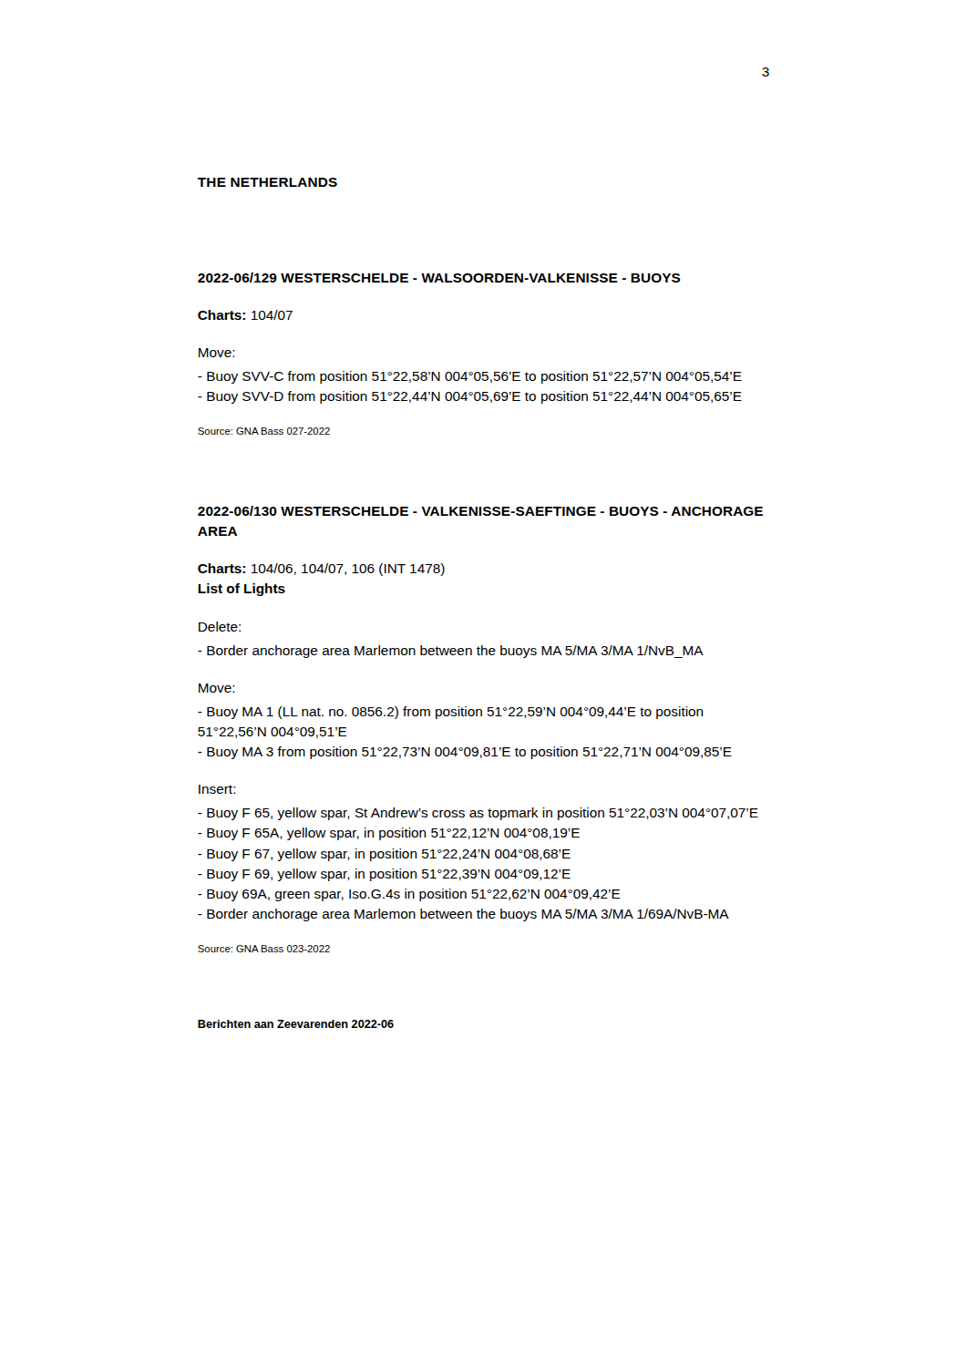3
THE NETHERLANDS
2022-06/129 WESTERSCHELDE - WALSOORDEN-VALKENISSE - BUOYS
Charts: 104/07
Move:
- Buoy SVV-C from position 51°22,58’N 004°05,56’E to position 51°22,57’N 004°05,54’E
- Buoy SVV-D from position 51°22,44’N 004°05,69’E to position 51°22,44’N 004°05,65’E
Source: GNA Bass 027-2022
2022-06/130 WESTERSCHELDE - VALKENISSE-SAEFTINGE - BUOYS - ANCHORAGE AREA
Charts: 104/06, 104/07, 106 (INT 1478)
List of Lights
Delete:
- Border anchorage area Marlemon between the buoys MA 5/MA 3/MA 1/NvB_MA
Move:
- Buoy MA 1 (LL nat. no. 0856.2) from position 51°22,59’N 004°09,44’E to position 51°22,56’N 004°09,51’E
- Buoy MA 3 from position 51°22,73’N 004°09,81’E to position 51°22,71’N 004°09,85’E
Insert:
- Buoy F 65, yellow spar, St Andrew’s cross as topmark in position 51°22,03’N 004°07,07’E
- Buoy F 65A, yellow spar, in position 51°22,12’N 004°08,19’E
- Buoy F 67, yellow spar, in position 51°22,24’N 004°08,68’E
- Buoy F 69, yellow spar, in position 51°22,39’N 004°09,12’E
- Buoy 69A, green spar, Iso.G.4s in position 51°22,62’N 004°09,42’E
- Border anchorage area Marlemon between the buoys MA 5/MA 3/MA 1/69A/NvB-MA
Source: GNA Bass 023-2022
Berichten aan Zeevarenden 2022-06